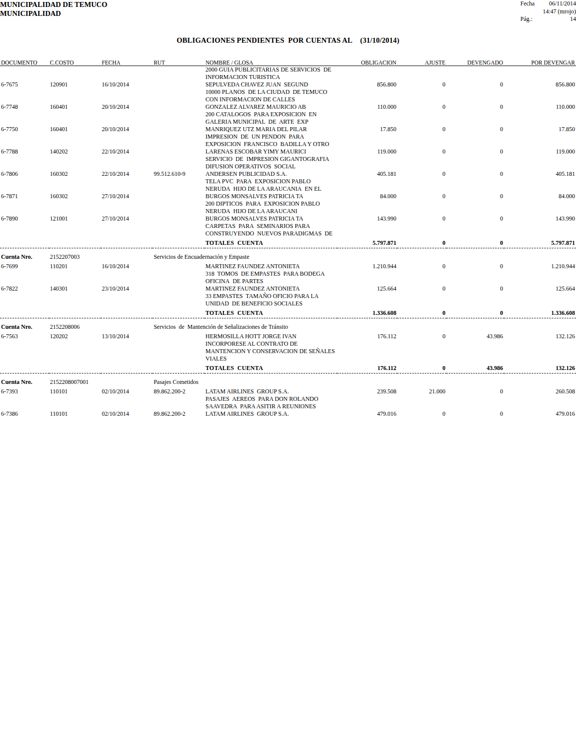| MUNICIPALIDAD DE TEMUCO MUNICIPALIDAD | Fecha 06/11/2014 14:47 (mrojo) Pág.: 14 |
OBLIGACIONES PENDIENTES POR CUENTAS AL (31/10/2014)
| DOCUMENTO | C.COSTO | FECHA | RUT | NOMBRE / GLOSA | OBLIGACION | AJUSTE | DEVENGADO | POR DEVENGAR |
| --- | --- | --- | --- | --- | --- | --- | --- | --- |
| | 2000 GUIA PUBLICITARIAS DE SERVICIOS DE INFORMACION TURISTICA | |
| 6-7675 | 120901 | 16/10/2014 | | SEPULVEDA CHAVEZ JUAN SEGUND | 856.800 | 0 | 0 | 856.800 |
| | 10000 PLANOS DE LA CIUDAD DE TEMUCO CON INFORMACION DE CALLES | |
| 6-7748 | 160401 | 20/10/2014 | | GONZALEZ ALVAREZ MAURICIO AB | 110.000 | 0 | 0 | 110.000 |
| | 200 CATALOGOS PARA EXPOSICION EN GALERIA MUNICIPAL DE ARTE EXP | |
| 6-7750 | 160401 | 20/10/2014 | | MANRIQUEZ UTZ MARIA DEL PILAR | 17.850 | 0 | 0 | 17.850 |
| | IMPRESION DE UN PENDON PARA EXPOSICION FRANCISCO BADILLA Y OTRO | |
| 6-7788 | 140202 | 22/10/2014 | | LARENAS ESCOBAR YIMY MAURICI | 119.000 | 0 | 0 | 119.000 |
| | SERVICIO DE IMPRESION GIGANTOGRAFIA DIFUSION OPERATIVOS SOCIAL | |
| 6-7806 | 160302 | 22/10/2014 | 99.512.610-9 | ANDERSEN PUBLICIDAD S.A. | 405.181 | 0 | 0 | 405.181 |
| | TELA PVC PARA EXPOSICION PABLO NERUDA HIJO DE LA ARAUCANIA EN EL | |
| 6-7871 | 160302 | 27/10/2014 | | BURGOS MONSALVES PATRICIA TA | 84.000 | 0 | 0 | 84.000 |
| | 200 DIPTICOS PARA EXPOSICION PABLO NERUDA HIJO DE LA ARAUCANI | |
| 6-7890 | 121001 | 27/10/2014 | | BURGOS MONSALVES PATRICIA TA | 143.990 | 0 | 0 | 143.990 |
| | CARPETAS PARA SEMINARIOS PARA CONSTRUYENDO NUEVOS PARADIGMAS DE | |
| | TOTALES CUENTA | 5.797.871 | 0 | 0 | 5.797.871 |
| Cuenta Nro. | 2152207003 | Servicios de Encuadernación y Empaste |
| 6-7699 | 110201 | 16/10/2014 | | MARTINEZ FAUNDEZ ANTONIETA | 1.210.944 | 0 | 0 | 1.210.944 |
| | 318 TOMOS DE EMPASTES PARA BODEGA OFICINA DE PARTES | |
| 6-7822 | 140301 | 23/10/2014 | | MARTINEZ FAUNDEZ ANTONIETA | 125.664 | 0 | 0 | 125.664 |
| | 33 EMPASTES TAMAÑO OFICIO PARA LA UNIDAD DE BENEFICIO SOCIALES | |
| | TOTALES CUENTA | 1.336.608 | 0 | 0 | 1.336.608 |
| Cuenta Nro. | 2152208006 | Servicios de Mantención de Señalizaciones de Tránsito |
| 6-7563 | 120202 | 13/10/2014 | | HERMOSILLA HOTT JORGE IVAN | 176.112 | 0 | 43.986 | 132.126 |
| | INCORPORESE AL CONTRATO DE MANTENCION Y CONSERVACION DE SEÑALES VIALES | |
| | TOTALES CUENTA | 176.112 | 0 | 43.986 | 132.126 |
| Cuenta Nro. | 2152208007001 | Pasajes Cometidos |
| 6-7393 | 110101 | 02/10/2014 | 89.862.200-2 | LATAM AIRLINES GROUP S.A. | 239.508 | 21.000 | 0 | 260.508 |
| | PASAJES AEREOS PARA DON ROLANDO SAAVEDRA PARA ASITIR A REUNIONES | |
| 6-7386 | 110101 | 02/10/2014 | 89.862.200-2 | LATAM AIRLINES GROUP S.A. | 479.016 | 0 | 0 | 479.016 |